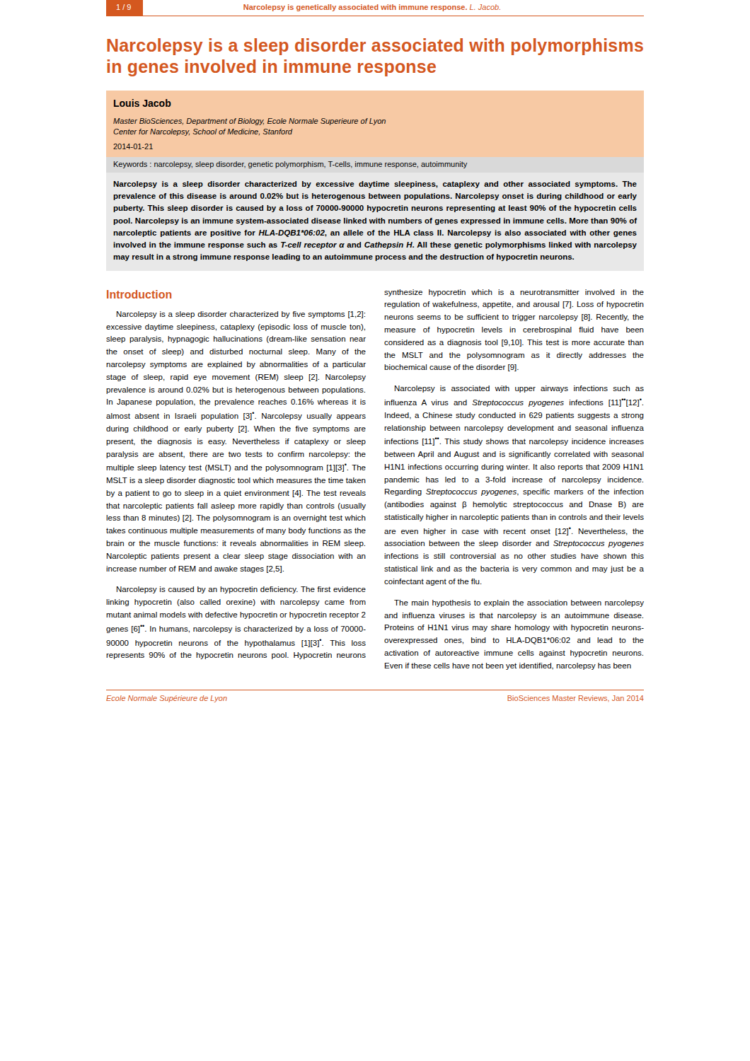1 / 9
Narcolepsy is genetically associated with immune response. L. Jacob.
Narcolepsy is a sleep disorder associated with polymorphisms in genes involved in immune response
Louis Jacob
Master BioSciences, Department of Biology, Ecole Normale Superieure of Lyon
Center for Narcolepsy, School of Medicine, Stanford
2014-01-21
Keywords : narcolepsy, sleep disorder, genetic polymorphism, T-cells, immune response, autoimmunity
Narcolepsy is a sleep disorder characterized by excessive daytime sleepiness, cataplexy and other associated symptoms. The prevalence of this disease is around 0.02% but is heterogenous between populations. Narcolepsy onset is during childhood or early puberty. This sleep disorder is caused by a loss of 70000-90000 hypocretin neurons representing at least 90% of the hypocretin cells pool. Narcolepsy is an immune system-associated disease linked with numbers of genes expressed in immune cells. More than 90% of narcoleptic patients are positive for HLA-DQB1*06:02, an allele of the HLA class II. Narcolepsy is also associated with other genes involved in the immune response such as T-cell receptor α and Cathepsin H. All these genetic polymorphisms linked with narcolepsy may result in a strong immune response leading to an autoimmune process and the destruction of hypocretin neurons.
Introduction
Narcolepsy is a sleep disorder characterized by five symptoms [1,2]: excessive daytime sleepiness, cataplexy (episodic loss of muscle ton), sleep paralysis, hypnagogic hallucinations (dream-like sensation near the onset of sleep) and disturbed nocturnal sleep. Many of the narcolepsy symptoms are explained by abnormalities of a particular stage of sleep, rapid eye movement (REM) sleep [2]. Narcolepsy prevalence is around 0.02% but is heterogenous between populations. In Japanese population, the prevalence reaches 0.16% whereas it is almost absent in Israeli population [3]•. Narcolepsy usually appears during childhood or early puberty [2]. When the five symptoms are present, the diagnosis is easy. Nevertheless if cataplexy or sleep paralysis are absent, there are two tests to confirm narcolepsy: the multiple sleep latency test (MSLT) and the polysomnogram [1][3]•. The MSLT is a sleep disorder diagnostic tool which measures the time taken by a patient to go to sleep in a quiet environment [4]. The test reveals that narcoleptic patients fall asleep more rapidly than controls (usually less than 8 minutes) [2]. The polysomnogram is an overnight test which takes continuous multiple measurements of many body functions as the brain or the muscle functions: it reveals abnormalities in REM sleep. Narcoleptic patients present a clear sleep stage dissociation with an increase number of REM and awake stages [2,5].
Narcolepsy is caused by an hypocretin deficiency. The first evidence linking hypocretin (also called orexine) with narcolepsy came from mutant animal models with defective hypocretin or hypocretin receptor 2 genes [6]••. In humans, narcolepsy is characterized by a loss of 70000-90000 hypocretin neurons of the hypothalamus [1][3]•. This loss represents 90% of the hypocretin neurons pool. Hypocretin neurons synthesize hypocretin which is a neurotransmitter involved in the regulation of wakefulness, appetite, and arousal [7]. Loss of hypocretin neurons seems to be sufficient to trigger narcolepsy [8]. Recently, the measure of hypocretin levels in cerebrospinal fluid have been considered as a diagnosis tool [9,10]. This test is more accurate than the MSLT and the polysomnogram as it directly addresses the biochemical cause of the disorder [9].
Narcolepsy is associated with upper airways infections such as influenza A virus and Streptococcus pyogenes infections [11]••[12]•. Indeed, a Chinese study conducted in 629 patients suggests a strong relationship between narcolepsy development and seasonal influenza infections [11]••. This study shows that narcolepsy incidence increases between April and August and is significantly correlated with seasonal H1N1 infections occurring during winter. It also reports that 2009 H1N1 pandemic has led to a 3-fold increase of narcolepsy incidence. Regarding Streptococcus pyogenes, specific markers of the infection (antibodies against β hemolytic streptococcus and Dnase B) are statistically higher in narcoleptic patients than in controls and their levels are even higher in case with recent onset [12]•. Nevertheless, the association between the sleep disorder and Streptococcus pyogenes infections is still controversial as no other studies have shown this statistical link and as the bacteria is very common and may just be a coinfectant agent of the flu.
The main hypothesis to explain the association between narcolepsy and influenza viruses is that narcolepsy is an autoimmune disease. Proteins of H1N1 virus may share homology with hypocretin neurons-overexpressed ones, bind to HLA-DQB1*06:02 and lead to the activation of autoreactive immune cells against hypocretin neurons. Even if these cells have not been yet identified, narcolepsy has been
Ecole Normale Supérieure de Lyon
BioSciences Master Reviews, Jan 2014